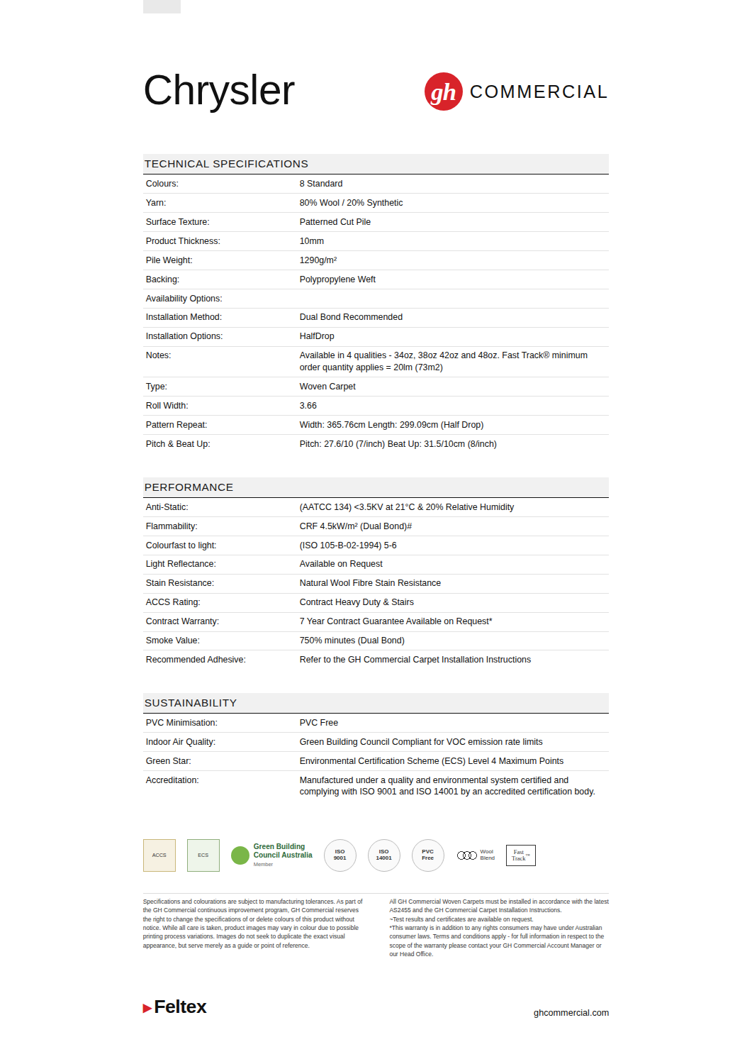Chrysler
gh
COMMERCIAL
Technical Specifications
| Colours: | 8 Standard |
| Yarn: | 80% Wool / 20% Synthetic |
| Surface Texture: | Patterned Cut Pile |
| Product Thickness: | 10mm |
| Pile Weight: | 1290g/m² |
| Backing: | Polypropylene Weft |
| Availability Options: | |
| Installation Method: | Dual Bond Recommended |
| Installation Options: | HalfDrop |
| Notes: | Available in 4 qualities - 34oz, 38oz 42oz and 48oz. Fast Track® minimum order quantity applies = 20lm (73m2) |
| Type: | Woven Carpet |
| Roll Width: | 3.66 |
| Pattern Repeat: | Width: 365.76cm Length: 299.09cm (Half Drop) |
| Pitch & Beat Up: | Pitch: 27.6/10 (7/inch) Beat Up: 31.5/10cm (8/inch) |
Performance
| Anti-Static: | (AATCC 134) <3.5KV at 21°C & 20% Relative Humidity |
| Flammability: | CRF 4.5kW/m² (Dual Bond)# |
| Colourfast to light: | (ISO 105-B-02-1994) 5-6 |
| Light Reflectance: | Available on Request |
| Stain Resistance: | Natural Wool Fibre Stain Resistance |
| ACCS Rating: | Contract Heavy Duty & Stairs |
| Contract Warranty: | 7 Year Contract Guarantee Available on Request* |
| Smoke Value: | 750% minutes (Dual Bond) |
| Recommended Adhesive: | Refer to the GH Commercial Carpet Installation Instructions |
Sustainability
| PVC Minimisation: | PVC Free |
| Indoor Air Quality: | Green Building Council Compliant for VOC emission rate limits |
| Green Star: | Environmental Certification Scheme (ECS) Level 4 Maximum Points |
| Accreditation: | Manufactured under a quality and environmental system certified and complying with ISO 9001 and ISO 14001 by an accredited certification body. |
ACCS
ECS
Green Building Council Australia Member
ISO
9001
ISO
14001
PVC
Free
Wool
Blend
Fast
Track™
Specifications and colourations are subject to manufacturing tolerances. As part of the GH Commercial continuous improvement program, GH Commercial reserves the right to change the specifications of or delete colours of this product without notice. While all care is taken, product images may vary in colour due to possible printing process variations. Images do not seek to duplicate the exact visual appearance, but serve merely as a guide or point of reference.
All GH Commercial Woven Carpets must be installed in accordance with the latest AS2455 and the GH Commercial Carpet Installation Instructions.
~Test results and certificates are available on request.
*This warranty is in addition to any rights consumers may have under Australian consumer laws. Terms and conditions apply - for full information in respect to the scope of the warranty please contact your GH Commercial Account Manager or our Head Office.
▸Feltex
ghcommercial.com